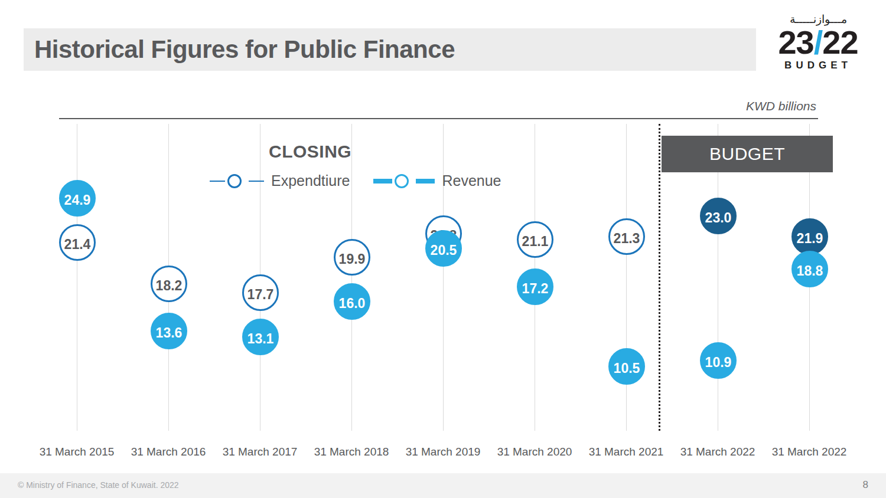Historical Figures for Public Finance
مـــوازنـــــة
23/22
BUDGET
KWD billions
CLOSING
BUDGET
Expendtiure
Revenue
21.4
18.2
17.7
19.9
21.8
21.1
21.3
23.0
21.9
24.9
13.6
13.1
16.0
20.5
17.2
10.5
10.9
18.8
31 March 2015 31 March 2016 31 March 2017 31 March 2018 31 March 2019 31 March 2020 31 March 2021 31 March 2022 31 March 2022
© Ministry of Finance, State of Kuwait. 2022
8